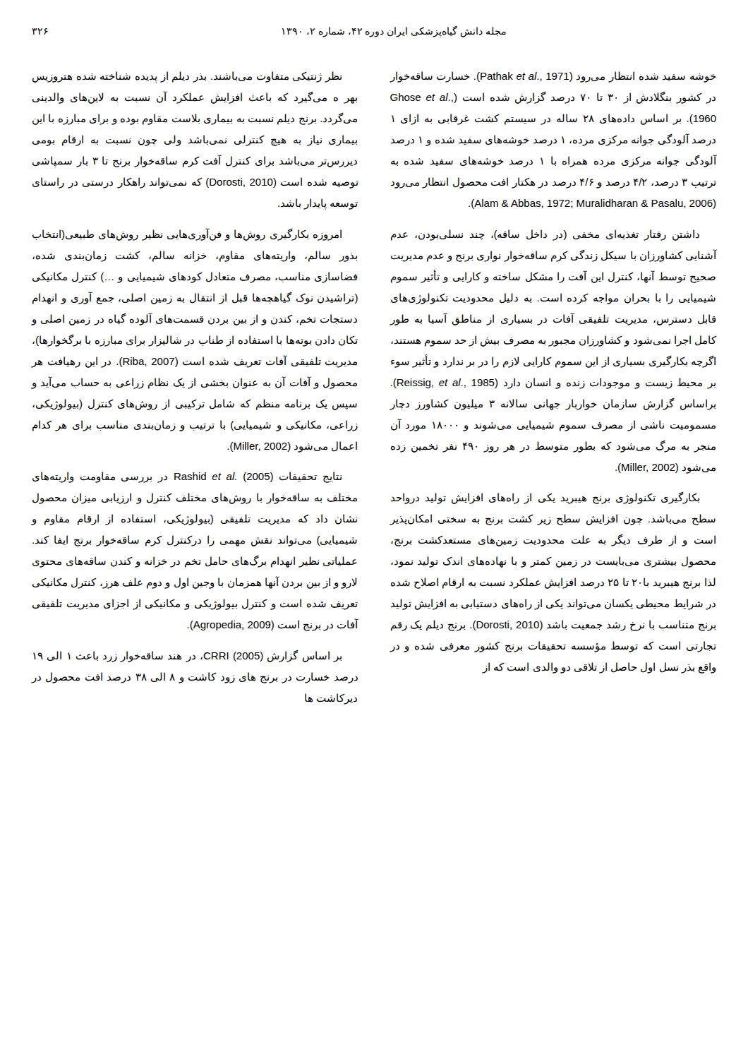مجله دانش گیاه‌پزشکی ایران دوره ۴۲، شماره ۲، ۱۳۹۰
۳۲۶
خوشه سفید شده انتظار می‌رود (Pathak et al., 1971). خسارت ساقه‌خوار در کشور بنگلادش از ۳۰ تا ۷۰ درصد گزارش شده است (Ghose et al., 1960). بر اساس داده‌های ۲۸ ساله در سیستم کشت غرقابی به ازای ۱ درصد آلودگی جوانه مرکزی مرده، ۱ درصد خوشه‌های سفید شده و ۱ درصد آلودگی جوانه مرکزی مرده همراه با ۱ درصد خوشه‌های سفید شده به ترتیب ۳ درصد، ۴/۲ درصد و ۴/۶ درصد در هکتار افت محصول انتظار می‌رود (Alam & Abbas, 1972; Muralidharan & Pasalu, 2006).
داشتن رفتار تغذیه‌ای مخفی (در داخل ساقه)، چند نسلی‌بودن، عدم آشنایی کشاورزان با سیکل زندگی کرم ساقه‌خوار نواری برنج و عدم مدیریت صحیح توسط آنها، کنترل این آفت را مشکل ساخته و کارایی و تأثیر سموم شیمیایی را با بحران مواجه کرده است. به دلیل محدودیت تکنولوژی‌های قابل دسترس، مدیریت تلفیقی آفات در بسیاری از مناطق آسیا به طور کامل اجرا نمی‌شود و کشاورزان مجبور به مصرف بیش از حد سموم هستند، اگرچه بکارگیری بسیاری از این سموم کارایی لازم را در بر ندارد و تأثیر سوء بر محیط زیست و موجودات زنده و انسان دارد (Reissig, et al., 1985). براساس گزارش سازمان خواربار جهانی سالانه ۳ میلیون کشاورز دچار مسمومیت ناشی از مصرف سموم شیمیایی می‌شوند و ۱۸۰۰۰ مورد آن منجر به مرگ می‌شود که بطور متوسط در هر روز ۴۹۰ نفر تخمین زده می‌شود (Miller, 2002).
بکارگیری تکنولوژی برنج هیبرید یکی از راه‌های افزایش تولید درواحد سطح می‌باشد. چون افزایش سطح زیر کشت برنج به سختی امکان‌پذیر است و از طرف دیگر به علت محدودیت زمین‌های مستعدکشت برنج، محصول بیشتری می‌بایست در زمین کمتر و با نهاده‌های اندک تولید نمود، لذا برنج هیبرید با۲۰ تا ۲۵ درصد افزایش عملکرد نسبت به ارقام اصلاح شده در شرایط محیطی یکسان می‌تواند یکی از راه‌های دستیابی به افزایش تولید برنج متناسب با نرخ رشد جمعیت باشد (Dorosti, 2010). برنج دیلم یک رقم تجارتی است که توسط مؤسسه تحقیقات برنج کشور معرفی شده و در واقع بذر نسل اول حاصل از تلاقی دو والدی است که از
نظر ژنتیکی متفاوت می‌باشند. بذر دیلم از پدیده شناخته شده هتروزیس بهر ه می‌گیرد که باعث افزایش عملکرد آن نسبت به لاین‌های والدینی می‌گردد. برنج دیلم نسبت به بیماری بلاست مقاوم بوده و برای مبارزه با این بیماری نیاز به هیچ کنترلی نمی‌باشد ولی چون نسبت به ارقام بومی دیررس‌تر می‌باشد برای کنترل آفت کرم ساقه‌خوار برنج تا ۳ بار سمپاشی توصیه شده است (Dorosti, 2010) که نمی‌تواند راهکار درستی در راستای توسعه پایدار باشد.
امروزه بکارگیری روش‌ها و فن‌آوری‌هایی نظیر روش‌های طبیعی(انتخاب بذور سالم، واریته‌های مقاوم، خزانه سالم، کشت زمان‌بندی شده، فضاسازی مناسب، مصرف متعادل کودهای شیمیایی و …) کنترل مکانیکی (تراشیدن نوک گیاهچه‌ها قبل از انتقال به زمین اصلی، جمع آوری و انهدام دستجات تخم، کندن و از بین بردن قسمت‌های آلوده گیاه در زمین اصلی و تکان دادن بوته‌ها با استفاده از طناب در شالیزار برای مبارزه با برگخوارها)، مدیریت تلفیقی آفات تعریف شده است (Riba, 2007). در این رهیافت هر محصول و آفات آن به عنوان بخشی از یک نظام زراعی به حساب می‌آید و سپس یک برنامه منظم که شامل ترکیبی از روش‌های کنترل (بیولوژیکی، زراعی، مکانیکی و شیمیایی) با ترتیب و زمان‌بندی مناسب برای هر کدام اعمال می‌شود (Miller, 2002).
نتایج تحقیقات Rashid et al. (2005) در بررسی مقاومت واریته‌های مختلف به ساقه‌خوار با روش‌های مختلف کنترل و ارزیابی میزان محصول نشان داد که مدیریت تلفیقی (بیولوژیکی، استفاده از ارقام مقاوم و شیمیایی) می‌تواند نقش مهمی را درکنترل کرم ساقه‌خوار برنج ایفا کند. عملیاتی نظیر انهدام برگ‌های حامل تخم در خزانه و کندن ساقه‌های محتوی لارو و از بین بردن آنها همزمان با وجین اول و دوم علف هرز، کنترل مکانیکی تعریف شده است و کنترل بیولوژیکی و مکانیکی از اجزای مدیریت تلفیقی آفات در برنج است (Agropedia, 2009).
بر اساس گزارش CRRI (2005)، در هند ساقه‌خوار زرد باعث ۱ الی ۱۹ درصد خسارت در برنج های زود کاشت و ۸ الی ۳۸ درصد افت محصول در دیرکاشت ها